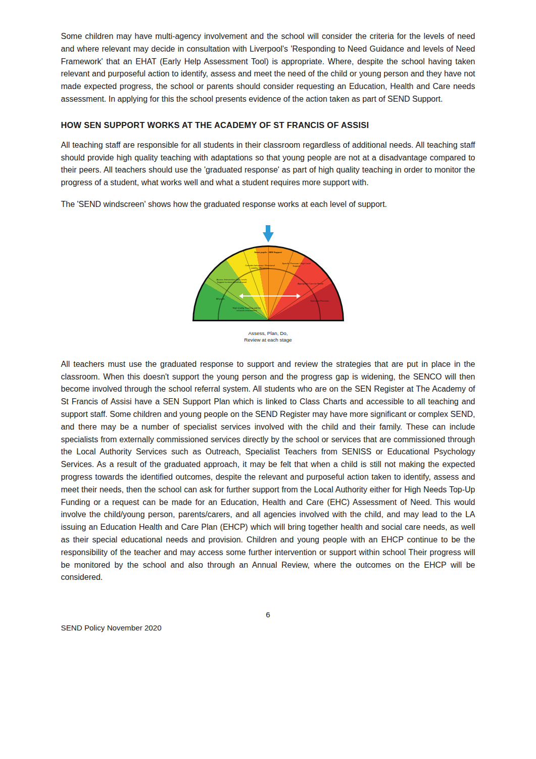Some children may have multi-agency involvement and the school will consider the criteria for the levels of need and where relevant may decide in consultation with Liverpool's 'Responding to Need Guidance and levels of Need Framework' that an EHAT (Early Help Assessment Tool) is appropriate. Where, despite the school having taken relevant and purposeful action to identify, assess and meet the need of the child or young person and they have not made expected progress, the school or parents should consider requesting an Education, Health and Care needs assessment. In applying for this the school presents evidence of the action taken as part of SEND Support.
HOW SEN SUPPORT WORKS AT THE ACADEMY OF ST FRANCIS OF ASSISI
All teaching staff are responsible for all students in their classroom regardless of additional needs. All teaching staff should provide high quality teaching with adaptations so that young people are not at a disadvantage compared to their peers. All teachers should use the 'graduated response' as part of high quality teaching in order to monitor the progress of a student, what works well and what a student requires more support with.
The 'SEND windscreen' shows how the graduated response works at each level of support.
Some pupils : SEN Support
Consider behaviour / Emotional stability / Response
Specific Provision / High Level Support
Assess Intervention Care Levels Support to meet identified need
Appropriate Care for Needs
All pupils
Specialist Provision
High Quality Teaching and the inclusive environment
Assess, Plan, Do,
Review at each stage
All teachers must use the graduated response to support and review the strategies that are put in place in the classroom. When this doesn't support the young person and the progress gap is widening, the SENCO will then become involved through the school referral system. All students who are on the SEN Register at The Academy of St Francis of Assisi have a SEN Support Plan which is linked to Class Charts and accessible to all teaching and support staff. Some children and young people on the SEND Register may have more significant or complex SEND, and there may be a number of specialist services involved with the child and their family. These can include specialists from externally commissioned services directly by the school or services that are commissioned through the Local Authority Services such as Outreach, Specialist Teachers from SENISS or Educational Psychology Services. As a result of the graduated approach, it may be felt that when a child is still not making the expected progress towards the identified outcomes, despite the relevant and purposeful action taken to identify, assess and meet their needs, then the school can ask for further support from the Local Authority either for High Needs Top-Up Funding or a request can be made for an Education, Health and Care (EHC) Assessment of Need. This would involve the child/young person, parents/carers, and all agencies involved with the child, and may lead to the LA issuing an Education Health and Care Plan (EHCP) which will bring together health and social care needs, as well as their special educational needs and provision. Children and young people with an EHCP continue to be the responsibility of the teacher and may access some further intervention or support within school Their progress will be monitored by the school and also through an Annual Review, where the outcomes on the EHCP will be considered.
6
SEND Policy November 2020